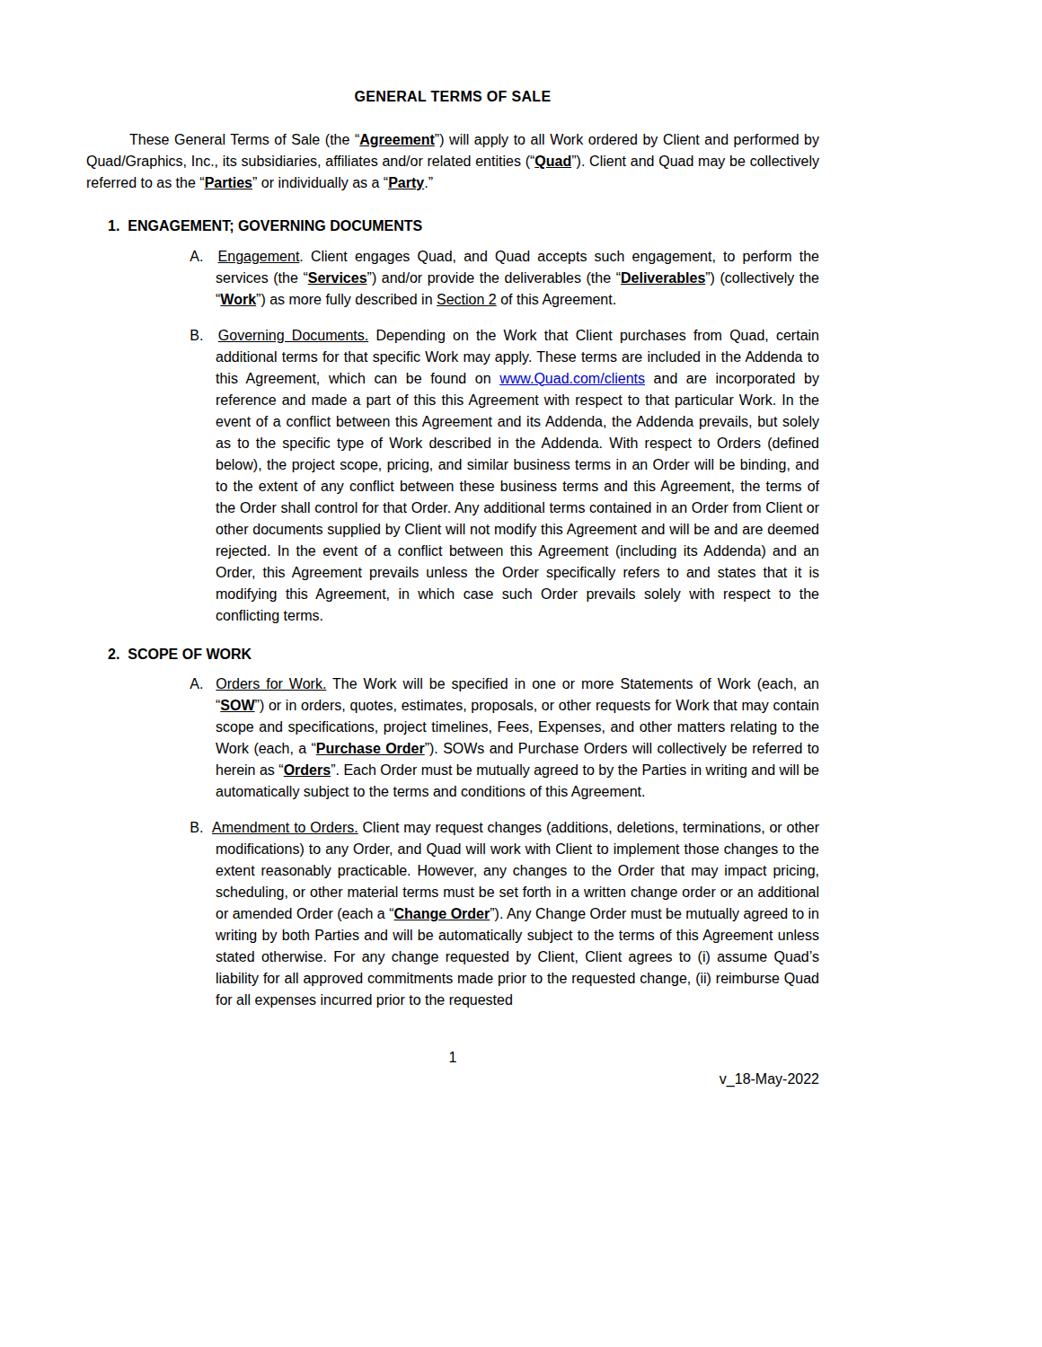GENERAL TERMS OF SALE
These General Terms of Sale (the “Agreement”) will apply to all Work ordered by Client and performed by Quad/Graphics, Inc., its subsidiaries, affiliates and/or related entities (“Quad”). Client and Quad may be collectively referred to as the “Parties” or individually as a “Party.”
Engagement; Governing Documents
Engagement. Client engages Quad, and Quad accepts such engagement, to perform the services (the “Services”) and/or provide the deliverables (the “Deliverables”) (collectively the “Work”) as more fully described in Section 2 of this Agreement.
Governing Documents. Depending on the Work that Client purchases from Quad, certain additional terms for that specific Work may apply. These terms are included in the Addenda to this Agreement, which can be found on www.Quad.com/clients and are incorporated by reference and made a part of this this Agreement with respect to that particular Work. In the event of a conflict between this Agreement and its Addenda, the Addenda prevails, but solely as to the specific type of Work described in the Addenda. With respect to Orders (defined below), the project scope, pricing, and similar business terms in an Order will be binding, and to the extent of any conflict between these business terms and this Agreement, the terms of the Order shall control for that Order. Any additional terms contained in an Order from Client or other documents supplied by Client will not modify this Agreement and will be and are deemed rejected. In the event of a conflict between this Agreement (including its Addenda) and an Order, this Agreement prevails unless the Order specifically refers to and states that it is modifying this Agreement, in which case such Order prevails solely with respect to the conflicting terms.
Scope of Work
Orders for Work. The Work will be specified in one or more Statements of Work (each, an “SOW”) or in orders, quotes, estimates, proposals, or other requests for Work that may contain scope and specifications, project timelines, Fees, Expenses, and other matters relating to the Work (each, a “Purchase Order”). SOWs and Purchase Orders will collectively be referred to herein as “Orders”. Each Order must be mutually agreed to by the Parties in writing and will be automatically subject to the terms and conditions of this Agreement.
Amendment to Orders. Client may request changes (additions, deletions, terminations, or other modifications) to any Order, and Quad will work with Client to implement those changes to the extent reasonably practicable. However, any changes to the Order that may impact pricing, scheduling, or other material terms must be set forth in a written change order or an additional or amended Order (each a “Change Order”). Any Change Order must be mutually agreed to in writing by both Parties and will be automatically subject to the terms of this Agreement unless stated otherwise. For any change requested by Client, Client agrees to (i) assume Quad’s liability for all approved commitments made prior to the requested change, (ii) reimburse Quad for all expenses incurred prior to the requested
1
v_18-May-2022